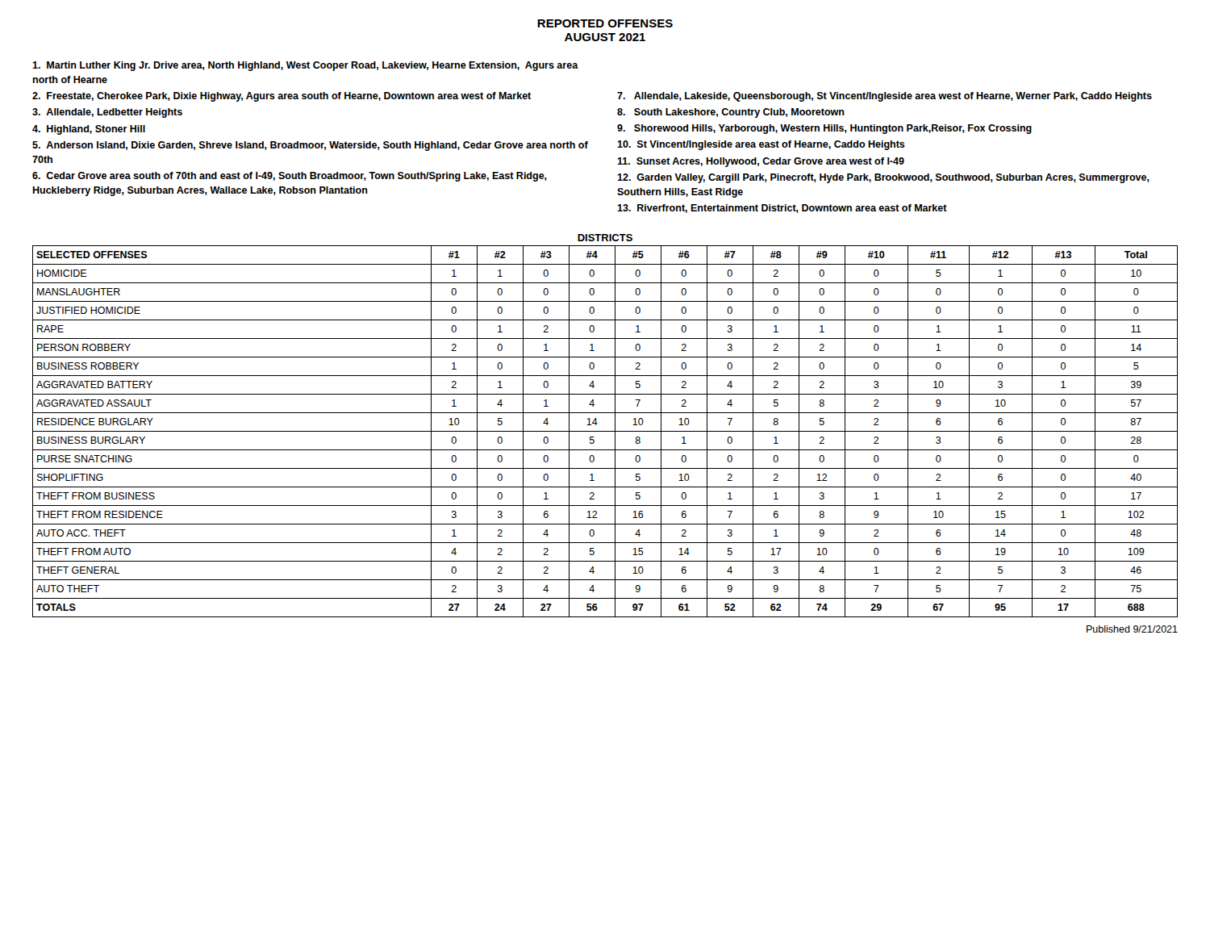REPORTED OFFENSES
AUGUST 2021
1. Martin Luther King Jr. Drive area, North Highland, West Cooper Road, Lakeview, Hearne Extension, Agurs area north of Hearne
2. Freestate, Cherokee Park, Dixie Highway, Agurs area south of Hearne, Downtown area west of Market
3. Allendale, Ledbetter Heights
4. Highland, Stoner Hill
5. Anderson Island, Dixie Garden, Shreve Island, Broadmoor, Waterside, South Highland, Cedar Grove area north of 70th
6. Cedar Grove area south of 70th and east of I-49, South Broadmoor, Town South/Spring Lake, East Ridge, Huckleberry Ridge, Suburban Acres, Wallace Lake, Robson Plantation
7. Allendale, Lakeside, Queensborough, St Vincent/Ingleside area west of Hearne, Werner Park, Caddo Heights
8. South Lakeshore, Country Club, Mooretown
9. Shorewood Hills, Yarborough, Western Hills, Huntington Park,Reisor, Fox Crossing
10. St Vincent/Ingleside area east of Hearne, Caddo Heights
11. Sunset Acres, Hollywood, Cedar Grove area west of I-49
12. Garden Valley, Cargill Park, Pinecroft, Hyde Park, Brookwood, Southwood, Suburban Acres, Summergrove, Southern Hills, East Ridge
13. Riverfront, Entertainment District, Downtown area east of Market
DISTRICTS
| SELECTED OFFENSES | #1 | #2 | #3 | #4 | #5 | #6 | #7 | #8 | #9 | #10 | #11 | #12 | #13 | Total |
| --- | --- | --- | --- | --- | --- | --- | --- | --- | --- | --- | --- | --- | --- | --- |
| HOMICIDE | 1 | 1 | 0 | 0 | 0 | 0 | 0 | 2 | 0 | 0 | 5 | 1 | 0 | 10 |
| MANSLAUGHTER | 0 | 0 | 0 | 0 | 0 | 0 | 0 | 0 | 0 | 0 | 0 | 0 | 0 | 0 |
| JUSTIFIED HOMICIDE | 0 | 0 | 0 | 0 | 0 | 0 | 0 | 0 | 0 | 0 | 0 | 0 | 0 | 0 |
| RAPE | 0 | 1 | 2 | 0 | 1 | 0 | 3 | 1 | 1 | 0 | 1 | 1 | 0 | 11 |
| PERSON ROBBERY | 2 | 0 | 1 | 1 | 0 | 2 | 3 | 2 | 2 | 0 | 1 | 0 | 0 | 14 |
| BUSINESS ROBBERY | 1 | 0 | 0 | 0 | 2 | 0 | 0 | 2 | 0 | 0 | 0 | 0 | 0 | 5 |
| AGGRAVATED BATTERY | 2 | 1 | 0 | 4 | 5 | 2 | 4 | 2 | 2 | 3 | 10 | 3 | 1 | 39 |
| AGGRAVATED ASSAULT | 1 | 4 | 1 | 4 | 7 | 2 | 4 | 5 | 8 | 2 | 9 | 10 | 0 | 57 |
| RESIDENCE BURGLARY | 10 | 5 | 4 | 14 | 10 | 10 | 7 | 8 | 5 | 2 | 6 | 6 | 0 | 87 |
| BUSINESS BURGLARY | 0 | 0 | 0 | 5 | 8 | 1 | 0 | 1 | 2 | 2 | 3 | 6 | 0 | 28 |
| PURSE SNATCHING | 0 | 0 | 0 | 0 | 0 | 0 | 0 | 0 | 0 | 0 | 0 | 0 | 0 | 0 |
| SHOPLIFTING | 0 | 0 | 0 | 1 | 5 | 10 | 2 | 2 | 12 | 0 | 2 | 6 | 0 | 40 |
| THEFT FROM BUSINESS | 0 | 0 | 1 | 2 | 5 | 0 | 1 | 1 | 3 | 1 | 1 | 2 | 0 | 17 |
| THEFT FROM RESIDENCE | 3 | 3 | 6 | 12 | 16 | 6 | 7 | 6 | 8 | 9 | 10 | 15 | 1 | 102 |
| AUTO ACC. THEFT | 1 | 2 | 4 | 0 | 4 | 2 | 3 | 1 | 9 | 2 | 6 | 14 | 0 | 48 |
| THEFT FROM AUTO | 4 | 2 | 2 | 5 | 15 | 14 | 5 | 17 | 10 | 0 | 6 | 19 | 10 | 109 |
| THEFT GENERAL | 0 | 2 | 2 | 4 | 10 | 6 | 4 | 3 | 4 | 1 | 2 | 5 | 3 | 46 |
| AUTO THEFT | 2 | 3 | 4 | 4 | 9 | 6 | 9 | 9 | 8 | 7 | 5 | 7 | 2 | 75 |
| TOTALS | 27 | 24 | 27 | 56 | 97 | 61 | 52 | 62 | 74 | 29 | 67 | 95 | 17 | 688 |
Published 9/21/2021